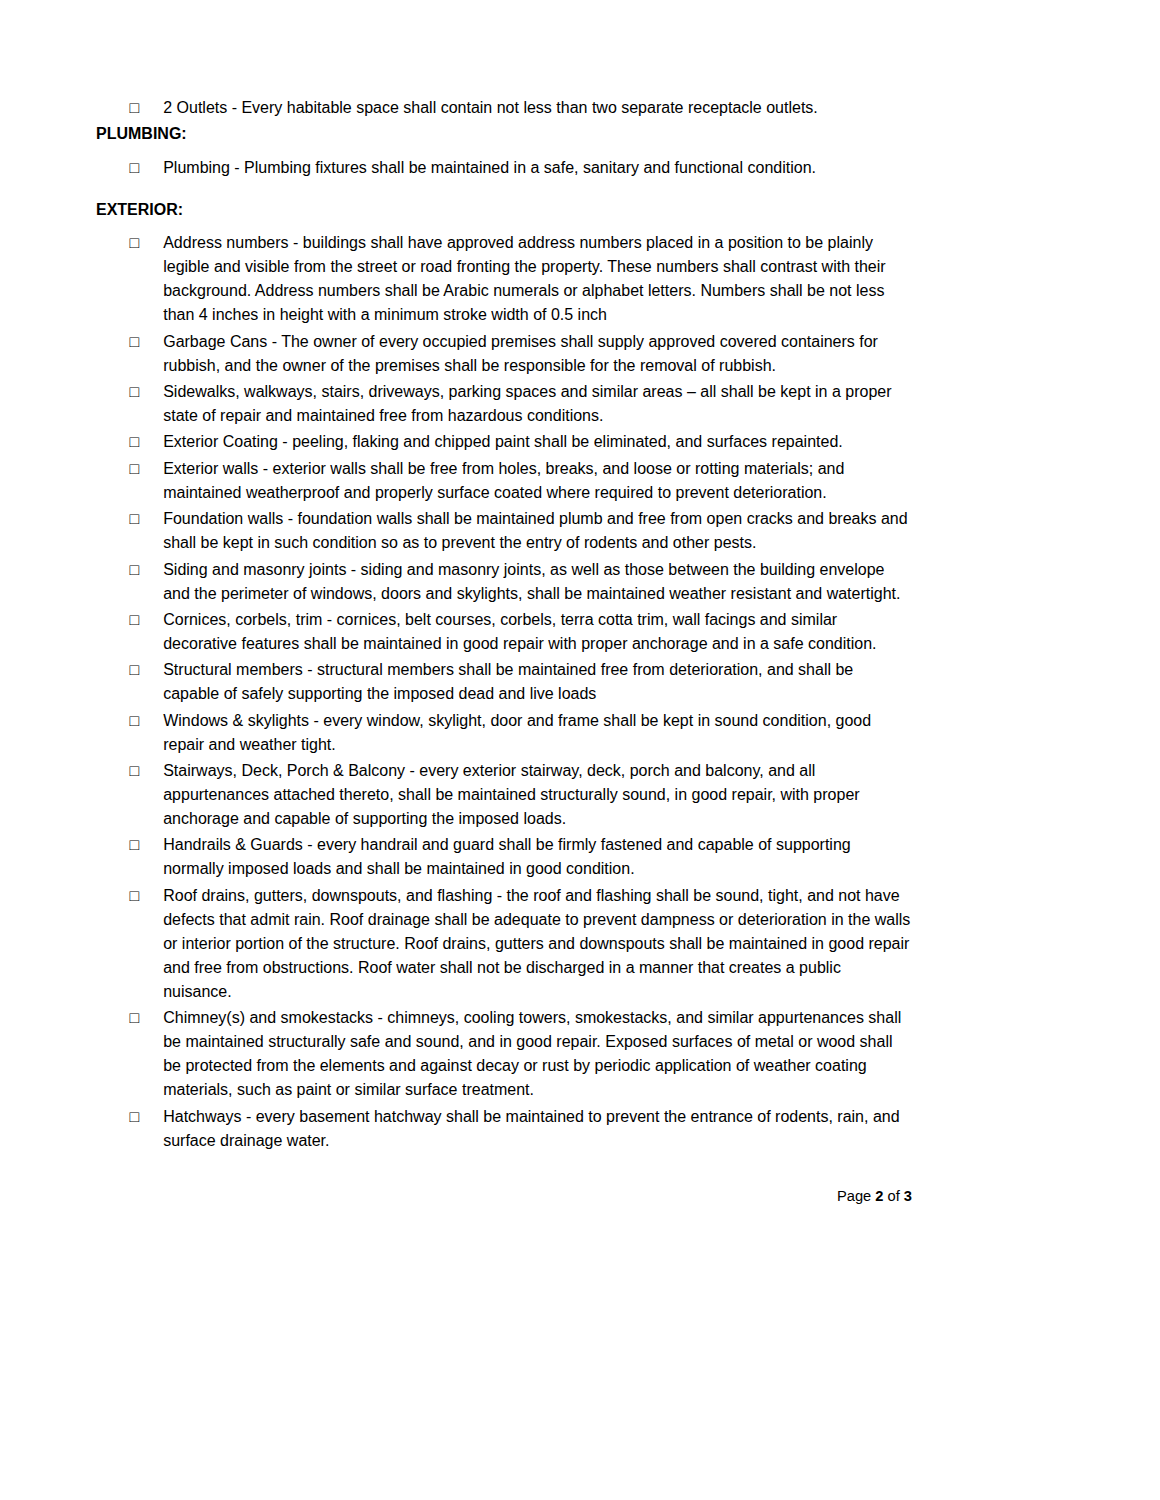2 Outlets - Every habitable space shall contain not less than two separate receptacle outlets.
Plumbing:
Plumbing - Plumbing fixtures shall be maintained in a safe, sanitary and functional condition.
Exterior:
Address numbers - buildings shall have approved address numbers placed in a position to be plainly legible and visible from the street or road fronting the property. These numbers shall contrast with their background. Address numbers shall be Arabic numerals or alphabet letters. Numbers shall be not less than 4 inches in height with a minimum stroke width of 0.5 inch
Garbage Cans - The owner of every occupied premises shall supply approved covered containers for rubbish, and the owner of the premises shall be responsible for the removal of rubbish.
Sidewalks, walkways, stairs, driveways, parking spaces and similar areas – all shall be kept in a proper state of repair and maintained free from hazardous conditions.
Exterior Coating - peeling, flaking and chipped paint shall be eliminated, and surfaces repainted.
Exterior walls - exterior walls shall be free from holes, breaks, and loose or rotting materials; and maintained weatherproof and properly surface coated where required to prevent deterioration.
Foundation walls - foundation walls shall be maintained plumb and free from open cracks and breaks and shall be kept in such condition so as to prevent the entry of rodents and other pests.
Siding and masonry joints - siding and masonry joints, as well as those between the building envelope and the perimeter of windows, doors and skylights, shall be maintained weather resistant and watertight.
Cornices, corbels, trim - cornices, belt courses, corbels, terra cotta trim, wall facings and similar decorative features shall be maintained in good repair with proper anchorage and in a safe condition.
Structural members - structural members shall be maintained free from deterioration, and shall be capable of safely supporting the imposed dead and live loads
Windows & skylights - every window, skylight, door and frame shall be kept in sound condition, good repair and weather tight.
Stairways, Deck, Porch & Balcony - every exterior stairway, deck, porch and balcony, and all appurtenances attached thereto, shall be maintained structurally sound, in good repair, with proper anchorage and capable of supporting the imposed loads.
Handrails & Guards - every handrail and guard shall be firmly fastened and capable of supporting normally imposed loads and shall be maintained in good condition.
Roof drains, gutters, downspouts, and flashing - the roof and flashing shall be sound, tight, and not have defects that admit rain. Roof drainage shall be adequate to prevent dampness or deterioration in the walls or interior portion of the structure. Roof drains, gutters and downspouts shall be maintained in good repair and free from obstructions. Roof water shall not be discharged in a manner that creates a public nuisance.
Chimney(s) and smokestacks - chimneys, cooling towers, smokestacks, and similar appurtenances shall be maintained structurally safe and sound, and in good repair. Exposed surfaces of metal or wood shall be protected from the elements and against decay or rust by periodic application of weather coating materials, such as paint or similar surface treatment.
Hatchways - every basement hatchway shall be maintained to prevent the entrance of rodents, rain, and surface drainage water.
Page 2 of 3